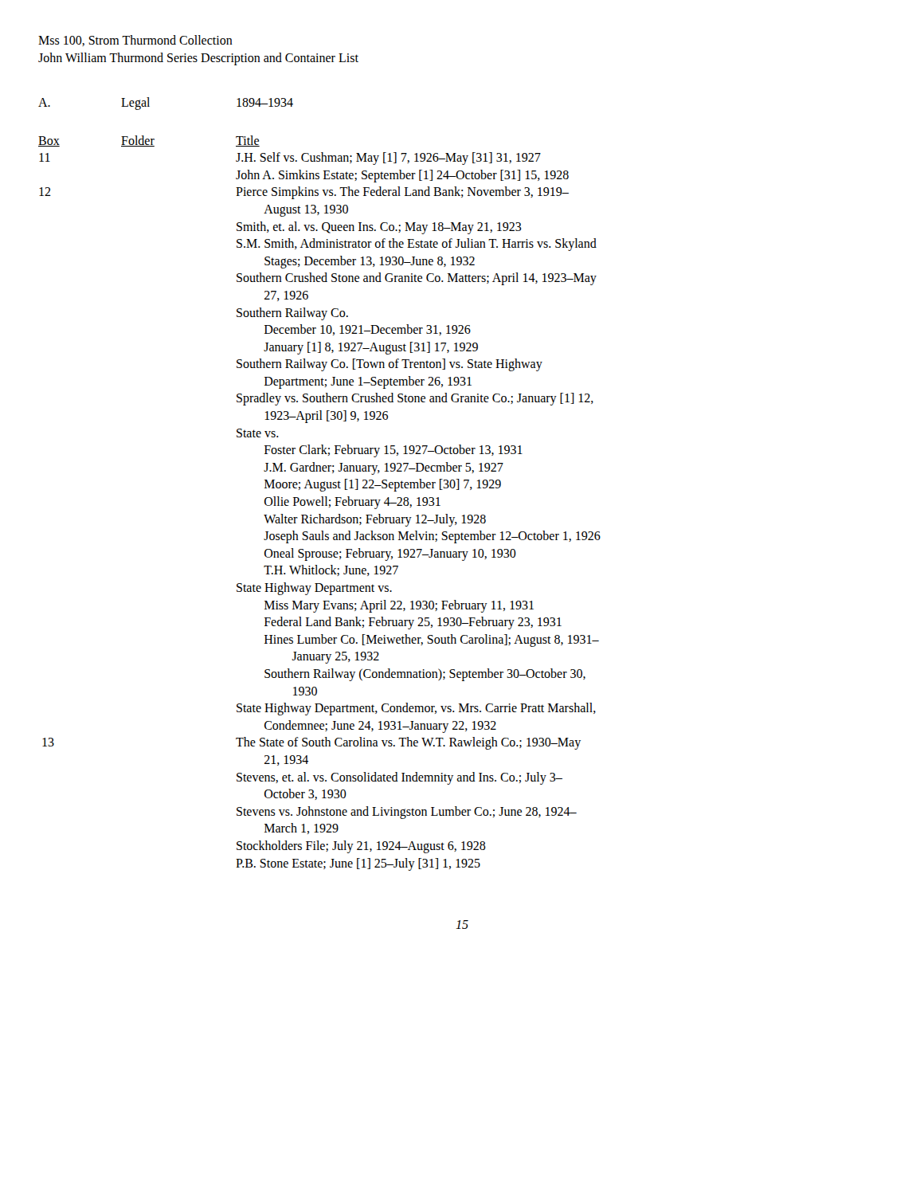Mss 100, Strom Thurmond Collection
John William Thurmond Series Description and Container List
| A. | Legal | 1894–1934 |
| Box | Folder | Title |
| 11 | | J.H. Self vs. Cushman; May [1] 7, 1926–May [31] 31, 1927 John A. Simkins Estate; September [1] 24–October [31] 15, 1928 |
| 12 | | Pierce Simpkins vs. The Federal Land Bank; November 3, 1919– August 13, 1930 Smith, et. al. vs. Queen Ins. Co.; May 18–May 21, 1923 S.M. Smith, Administrator of the Estate of Julian T. Harris vs. Skyland Stages; December 13, 1930–June 8, 1932 Southern Crushed Stone and Granite Co. Matters; April 14, 1923–May 27, 1926 Southern Railway Co. December 10, 1921–December 31, 1926 January [1] 8, 1927–August [31] 17, 1929 Southern Railway Co. [Town of Trenton] vs. State Highway Department; June 1–September 26, 1931 Spradley vs. Southern Crushed Stone and Granite Co.; January [1] 12, 1923–April [30] 9, 1926 State vs. Foster Clark; February 15, 1927–October 13, 1931 J.M. Gardner; January, 1927–Decmber 5, 1927 Moore; August [1] 22–September [30] 7, 1929 Ollie Powell; February 4–28, 1931 Walter Richardson; February 12–July, 1928 Joseph Sauls and Jackson Melvin; September 12–October 1, 1926 Oneal Sprouse; February, 1927–January 10, 1930 T.H. Whitlock; June, 1927 State Highway Department vs. Miss Mary Evans; April 22, 1930; February 11, 1931 Federal Land Bank; February 25, 1930–February 23, 1931 Hines Lumber Co. [Meiwether, South Carolina]; August 8, 1931– January 25, 1932 Southern Railway (Condemnation); September 30–October 30, 1930 State Highway Department, Condemor, vs. Mrs. Carrie Pratt Marshall, Condemnee; June 24, 1931–January 22, 1932 |
| 13 | | The State of South Carolina vs. The W.T. Rawleigh Co.; 1930–May 21, 1934 Stevens, et. al. vs. Consolidated Indemnity and Ins. Co.; July 3– October 3, 1930 Stevens vs. Johnstone and Livingston Lumber Co.; June 28, 1924– March 1, 1929 Stockholders File; July 21, 1924–August 6, 1928 P.B. Stone Estate; June [1] 25–July [31] 1, 1925 |
15